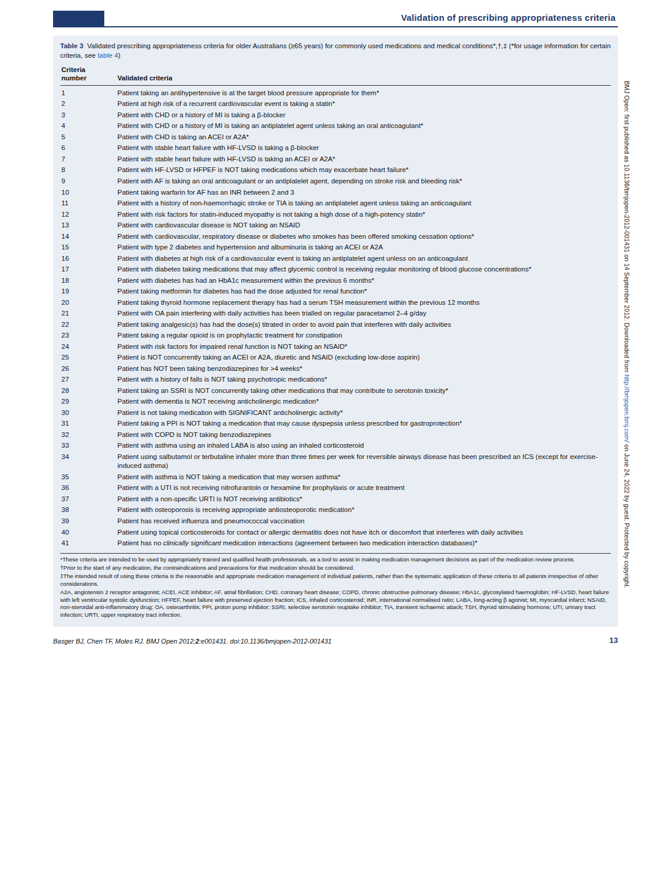BMJ Open: first published as 10.1136/bmjopen-2012-001431 on 14 September 2012. Downloaded from http://bmjopen.bmj.com/ on June 24, 2022 by guest. Protected by copyright.
Validation of prescribing appropriateness criteria
Table 3 Validated prescribing appropriateness criteria for older Australians (≥65 years) for commonly used medications and medical conditions*,†,‡ (*for usage information for certain criteria, see table 4)
| Criteria number | Validated criteria |
| --- | --- |
| 1 | Patient taking an antihypertensive is at the target blood pressure appropriate for them* |
| 2 | Patient at high risk of a recurrent cardiovascular event is taking a statin* |
| 3 | Patient with CHD or a history of MI is taking a β-blocker |
| 4 | Patient with CHD or a history of MI is taking an antiplatelet agent unless taking an oral anticoagulant* |
| 5 | Patient with CHD is taking an ACEI or A2A* |
| 6 | Patient with stable heart failure with HF-LVSD is taking a β-blocker |
| 7 | Patient with stable heart failure with HF-LVSD is taking an ACEI or A2A* |
| 8 | Patient with HF-LVSD or HFPEF is NOT taking medications which may exacerbate heart failure* |
| 9 | Patient with AF is taking an oral anticoagulant or an antiplatelet agent, depending on stroke risk and bleeding risk* |
| 10 | Patient taking warfarin for AF has an INR between 2 and 3 |
| 11 | Patient with a history of non-haemorrhagic stroke or TIA is taking an antiplatelet agent unless taking an anticoagulant |
| 12 | Patient with risk factors for statin-induced myopathy is not taking a high dose of a high-potency statin* |
| 13 | Patient with cardiovascular disease is NOT taking an NSAID |
| 14 | Patient with cardiovascular, respiratory disease or diabetes who smokes has been offered smoking cessation options* |
| 15 | Patient with type 2 diabetes and hypertension and albuminuria is taking an ACEI or A2A |
| 16 | Patient with diabetes at high risk of a cardiovascular event is taking an antiplatelet agent unless on an anticoagulant |
| 17 | Patient with diabetes taking medications that may affect glycemic control is receiving regular monitoring of blood glucose concentrations* |
| 18 | Patient with diabetes has had an HbA1c measurement within the previous 6 months* |
| 19 | Patient taking metformin for diabetes has had the dose adjusted for renal function* |
| 20 | Patient taking thyroid hormone replacement therapy has had a serum TSH measurement within the previous 12 months |
| 21 | Patient with OA pain interfering with daily activities has been trialled on regular paracetamol 2–4 g/day |
| 22 | Patient taking analgesic(s) has had the dose(s) titrated in order to avoid pain that interferes with daily activities |
| 23 | Patient taking a regular opioid is on prophylactic treatment for constipation |
| 24 | Patient with risk factors for impaired renal function is NOT taking an NSAID* |
| 25 | Patient is NOT concurrently taking an ACEI or A2A, diuretic and NSAID (excluding low-dose aspirin) |
| 26 | Patient has NOT been taking benzodiazepines for >4 weeks* |
| 27 | Patient with a history of falls is NOT taking psychotropic medications* |
| 28 | Patient taking an SSRI is NOT concurrently taking other medications that may contribute to serotonin toxicity* |
| 29 | Patient with dementia is NOT receiving anticholinergic medication* |
| 30 | Patient is not taking medication with SIGNIFICANT anticholinergic activity* |
| 31 | Patient taking a PPI is NOT taking a medication that may cause dyspepsia unless prescribed for gastroprotection* |
| 32 | Patient with COPD is NOT taking benzodiazepines |
| 33 | Patient with asthma using an inhaled LABA is also using an inhaled corticosteroid |
| 34 | Patient using salbutamol or terbutaline inhaler more than three times per week for reversible airways disease has been prescribed an ICS (except for exercise-induced asthma) |
| 35 | Patient with asthma is NOT taking a medication that may worsen asthma* |
| 36 | Patient with a UTI is not receiving nitrofurantoin or hexamine for prophylaxis or acute treatment |
| 37 | Patient with a non-specific URTI is NOT receiving antibiotics* |
| 38 | Patient with osteoporosis is receiving appropriate antiosteoporotic medication* |
| 39 | Patient has received influenza and pneumococcal vaccination |
| 40 | Patient using topical corticosteroids for contact or allergic dermatitis does not have itch or discomfort that interferes with daily activities |
| 41 | Patient has no clinically significant medication interactions (agreement between two medication interaction databases)* |
*These criteria are intended to be used by appropriately trained and qualified health professionals, as a tool to assist in making medication management decisions as part of the medication review process.
†Prior to the start of any medication, the contraindications and precautions for that medication should be considered.
‡The intended result of using these criteria is the reasonable and appropriate medication management of individual patients, rather than the systematic application of these criteria to all patients irrespective of other considerations.
A2A, angiotensin 2 receptor antagonist; ACEI, ACE inhibitor; AF, atrial fibrillation; CHD, coronary heart disease; COPD, chronic obstructive pulmonary disease; HbA1c, glycosylated haemoglobin; HF-LVSD, heart failure with left ventricular systolic dysfunction; HFPEF, heart failure with preserved ejection fraction; ICS, inhaled corticosteroid; INR, international normalised ratio; LABA, long-acting β agonist; MI, myocardial infarct; NSAID, non-steroidal anti-inflammatory drug; OA, osteoarthritis; PPI, proton pump inhibitor; SSRI, selective serotonin reuptake inhibitor; TIA, transient ischaemic attack; TSH, thyroid stimulating hormone; UTI, urinary tract infection; URTI, upper respiratory tract infection.
Basger BJ, Chen TF, Moles RJ. BMJ Open 2012;2:e001431. doi:10.1136/bmjopen-2012-001431
13